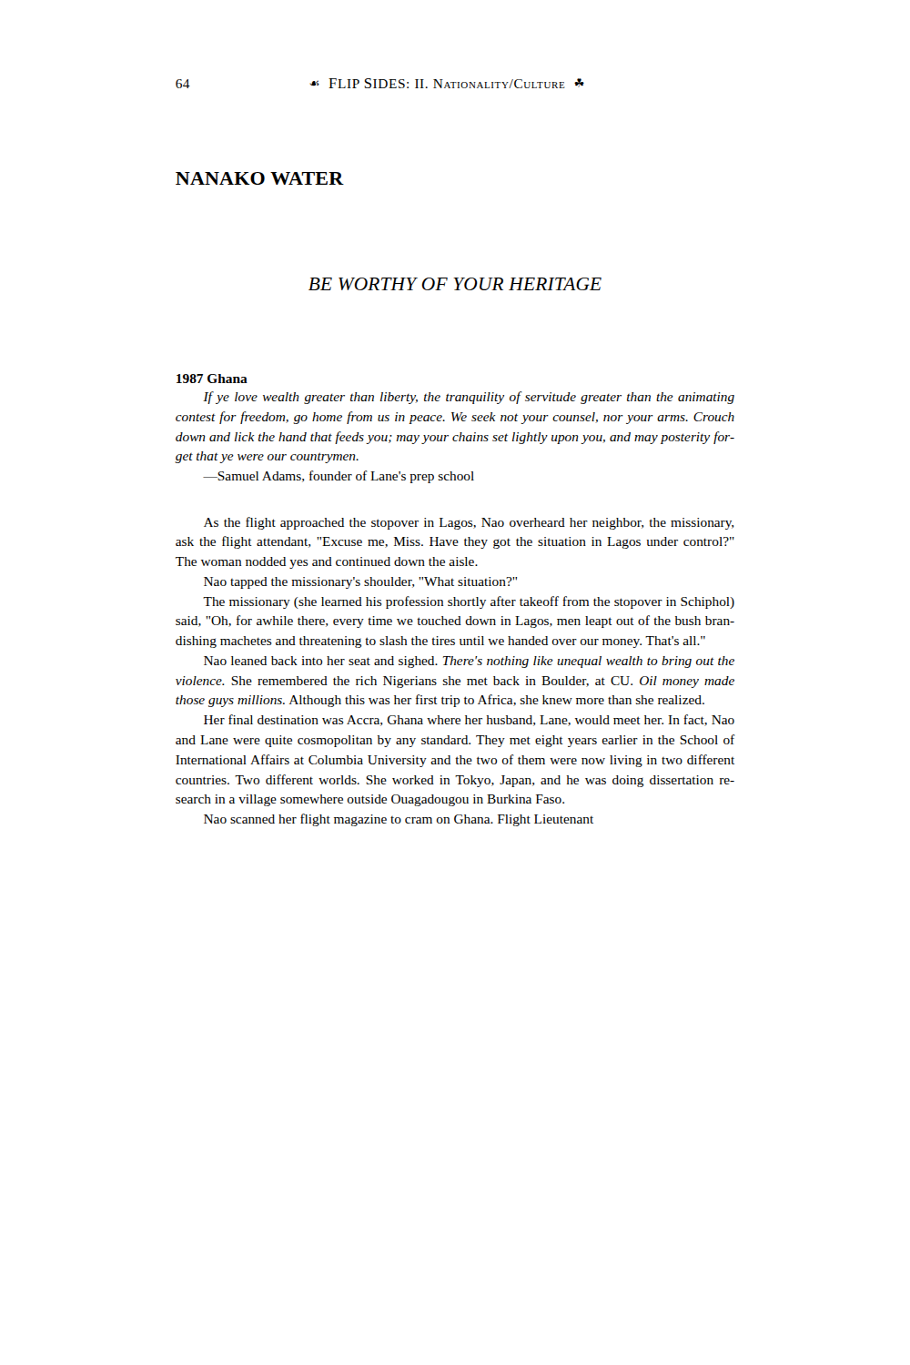64
☙ FLIP SIDES: II. Nationality/Culture ☘
NANAKO WATER
BE WORTHY OF YOUR HERITAGE
1987 Ghana
If ye love wealth greater than liberty, the tranquility of servitude greater than the animating contest for freedom, go home from us in peace. We seek not your counsel, nor your arms. Crouch down and lick the hand that feeds you; may your chains set lightly upon you, and may posterity forget that ye were our countrymen.
—Samuel Adams, founder of Lane's prep school
As the flight approached the stopover in Lagos, Nao overheard her neighbor, the missionary, ask the flight attendant, "Excuse me, Miss. Have they got the situation in Lagos under control?" The woman nodded yes and continued down the aisle.
Nao tapped the missionary's shoulder, "What situation?"
The missionary (she learned his profession shortly after takeoff from the stopover in Schiphol) said, "Oh, for awhile there, every time we touched down in Lagos, men leapt out of the bush brandishing machetes and threatening to slash the tires until we handed over our money. That's all."
Nao leaned back into her seat and sighed. There's nothing like unequal wealth to bring out the violence. She remembered the rich Nigerians she met back in Boulder, at CU. Oil money made those guys millions. Although this was her first trip to Africa, she knew more than she realized.
Her final destination was Accra, Ghana where her husband, Lane, would meet her. In fact, Nao and Lane were quite cosmopolitan by any standard. They met eight years earlier in the School of International Affairs at Columbia University and the two of them were now living in two different countries. Two different worlds. She worked in Tokyo, Japan, and he was doing dissertation research in a village somewhere outside Ouagadougou in Burkina Faso.
Nao scanned her flight magazine to cram on Ghana. Flight Lieutenant